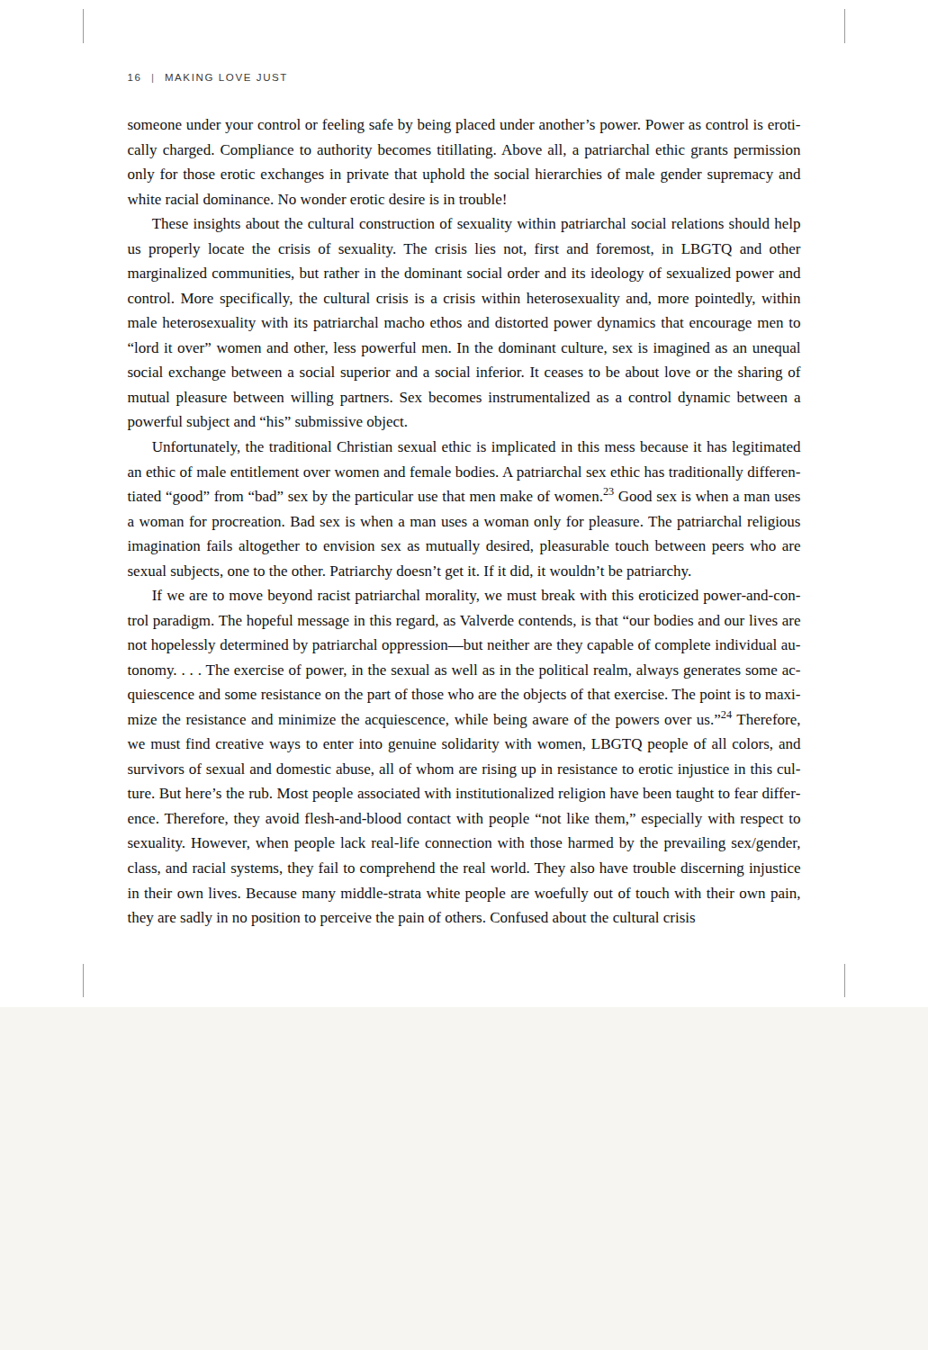16|Making Love Just
someone under your control or feeling safe by being placed under another’s power. Power as control is erotically charged. Compliance to authority becomes titillating. Above all, a patriarchal ethic grants permission only for those erotic exchanges in private that uphold the social hierarchies of male gender supremacy and white racial dominance. No wonder erotic desire is in trouble!
These insights about the cultural construction of sexuality within patriarchal social relations should help us properly locate the crisis of sexuality. The crisis lies not, first and foremost, in LBGTQ and other marginalized communities, but rather in the dominant social order and its ideology of sexualized power and control. More specifically, the cultural crisis is a crisis within heterosexuality and, more pointedly, within male heterosexuality with its patriarchal macho ethos and distorted power dynamics that encourage men to “lord it over” women and other, less powerful men. In the dominant culture, sex is imagined as an unequal social exchange between a social superior and a social inferior. It ceases to be about love or the sharing of mutual pleasure between willing partners. Sex becomes instrumentalized as a control dynamic between a powerful subject and “his” submissive object.
Unfortunately, the traditional Christian sexual ethic is implicated in this mess because it has legitimated an ethic of male entitlement over women and female bodies. A patriarchal sex ethic has traditionally differentiated “good” from “bad” sex by the particular use that men make of women.23 Good sex is when a man uses a woman for procreation. Bad sex is when a man uses a woman only for pleasure. The patriarchal religious imagination fails altogether to envision sex as mutually desired, pleasurable touch between peers who are sexual subjects, one to the other. Patriarchy doesn’t get it. If it did, it wouldn’t be patriarchy.
If we are to move beyond racist patriarchal morality, we must break with this eroticized power-and-control paradigm. The hopeful message in this regard, as Valverde contends, is that “our bodies and our lives are not hopelessly determined by patriarchal oppression—but neither are they capable of complete individual autonomy. . . . The exercise of power, in the sexual as well as in the political realm, always generates some acquiescence and some resistance on the part of those who are the objects of that exercise. The point is to maximize the resistance and minimize the acquiescence, while being aware of the powers over us.”24 Therefore, we must find creative ways to enter into genuine solidarity with women, LBGTQ people of all colors, and survivors of sexual and domestic abuse, all of whom are rising up in resistance to erotic injustice in this culture. But here’s the rub. Most people associated with institutionalized religion have been taught to fear difference. Therefore, they avoid flesh-and-blood contact with people “not like them,” especially with respect to sexuality. However, when people lack real-life connection with those harmed by the prevailing sex/gender, class, and racial systems, they fail to comprehend the real world. They also have trouble discerning injustice in their own lives. Because many middle-strata white people are woefully out of touch with their own pain, they are sadly in no position to perceive the pain of others. Confused about the cultural crisis